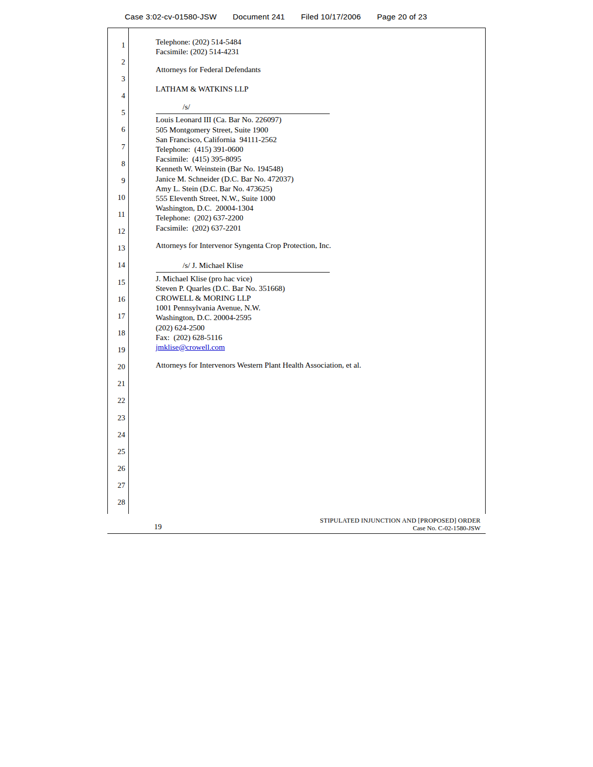Case 3:02-cv-01580-JSW Document 241 Filed 10/17/2006 Page 20 of 23
1
2
3
4
5
6
7
8
9
10
11
12
13
14
15
16
17
18
19
20
21
22
23
24
25
26
27
28
Telephone: (202) 514-5484
Facsimile: (202) 514-4231
Attorneys for Federal Defendants
LATHAM & WATKINS LLP
/s/
Louis Leonard III (Ca. Bar No. 226097)
505 Montgomery Street, Suite 1900
San Francisco, California 94111-2562
Telephone: (415) 391-0600
Facsimile: (415) 395-8095
Kenneth W. Weinstein (Bar No. 194548)
Janice M. Schneider (D.C. Bar No. 472037)
Amy L. Stein (D.C. Bar No. 473625)
555 Eleventh Street, N.W., Suite 1000
Washington, D.C. 20004-1304
Telephone: (202) 637-2200
Facsimile: (202) 637-2201
Attorneys for Intervenor Syngenta Crop Protection, Inc.
/s/ J. Michael Klise
J. Michael Klise (pro hac vice)
Steven P. Quarles (D.C. Bar No. 351668)
CROWELL & MORING LLP
1001 Pennsylvania Avenue, N.W.
Washington, D.C. 20004-2595
(202) 624-2500
Fax: (202) 628-5116
jmklise@crowell.com
Attorneys for Intervenors Western Plant Health Association, et al.
19
STIPULATED INJUNCTION AND [PROPOSED] ORDER
Case No. C-02-1580-JSW